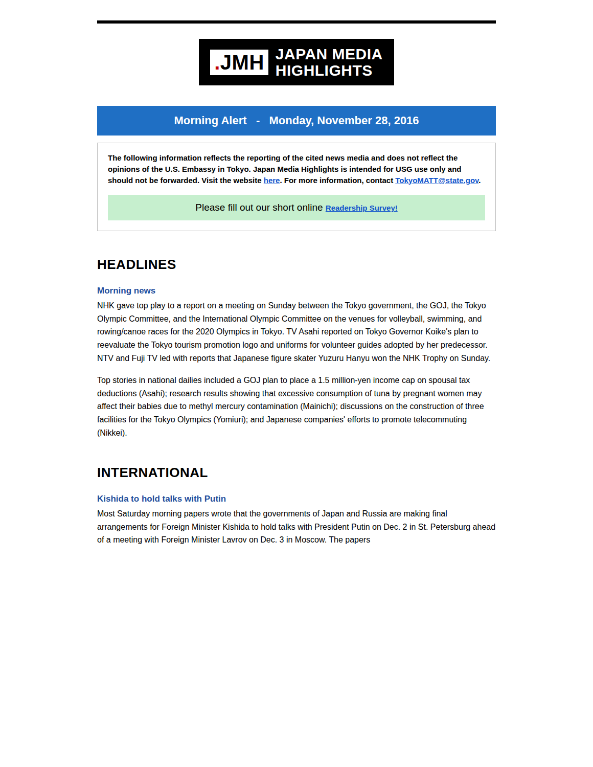. JMH JAPAN MEDIA
HIGHLIGHTS
Morning Alert - Monday, November 28, 2016
The following information reflects the reporting of the cited news media and does not reflect the opinions of the U.S. Embassy in Tokyo. Japan Media Highlights is intended for USG use only and should not be forwarded. Visit the website here. For more information, contact TokyoMATT@state.gov.
Please fill out our short online Readership Survey!
HEADLINES
Morning news
NHK gave top play to a report on a meeting on Sunday between the Tokyo government, the GOJ, the Tokyo Olympic Committee, and the International Olympic Committee on the venues for volleyball, swimming, and rowing/canoe races for the 2020 Olympics in Tokyo. TV Asahi reported on Tokyo Governor Koike's plan to reevaluate the Tokyo tourism promotion logo and uniforms for volunteer guides adopted by her predecessor. NTV and Fuji TV led with reports that Japanese figure skater Yuzuru Hanyu won the NHK Trophy on Sunday.
Top stories in national dailies included a GOJ plan to place a 1.5 million-yen income cap on spousal tax deductions (Asahi); research results showing that excessive consumption of tuna by pregnant women may affect their babies due to methyl mercury contamination (Mainichi); discussions on the construction of three facilities for the Tokyo Olympics (Yomiuri); and Japanese companies' efforts to promote telecommuting (Nikkei).
INTERNATIONAL
Kishida to hold talks with Putin
Most Saturday morning papers wrote that the governments of Japan and Russia are making final arrangements for Foreign Minister Kishida to hold talks with President Putin on Dec. 2 in St. Petersburg ahead of a meeting with Foreign Minister Lavrov on Dec. 3 in Moscow. The papers